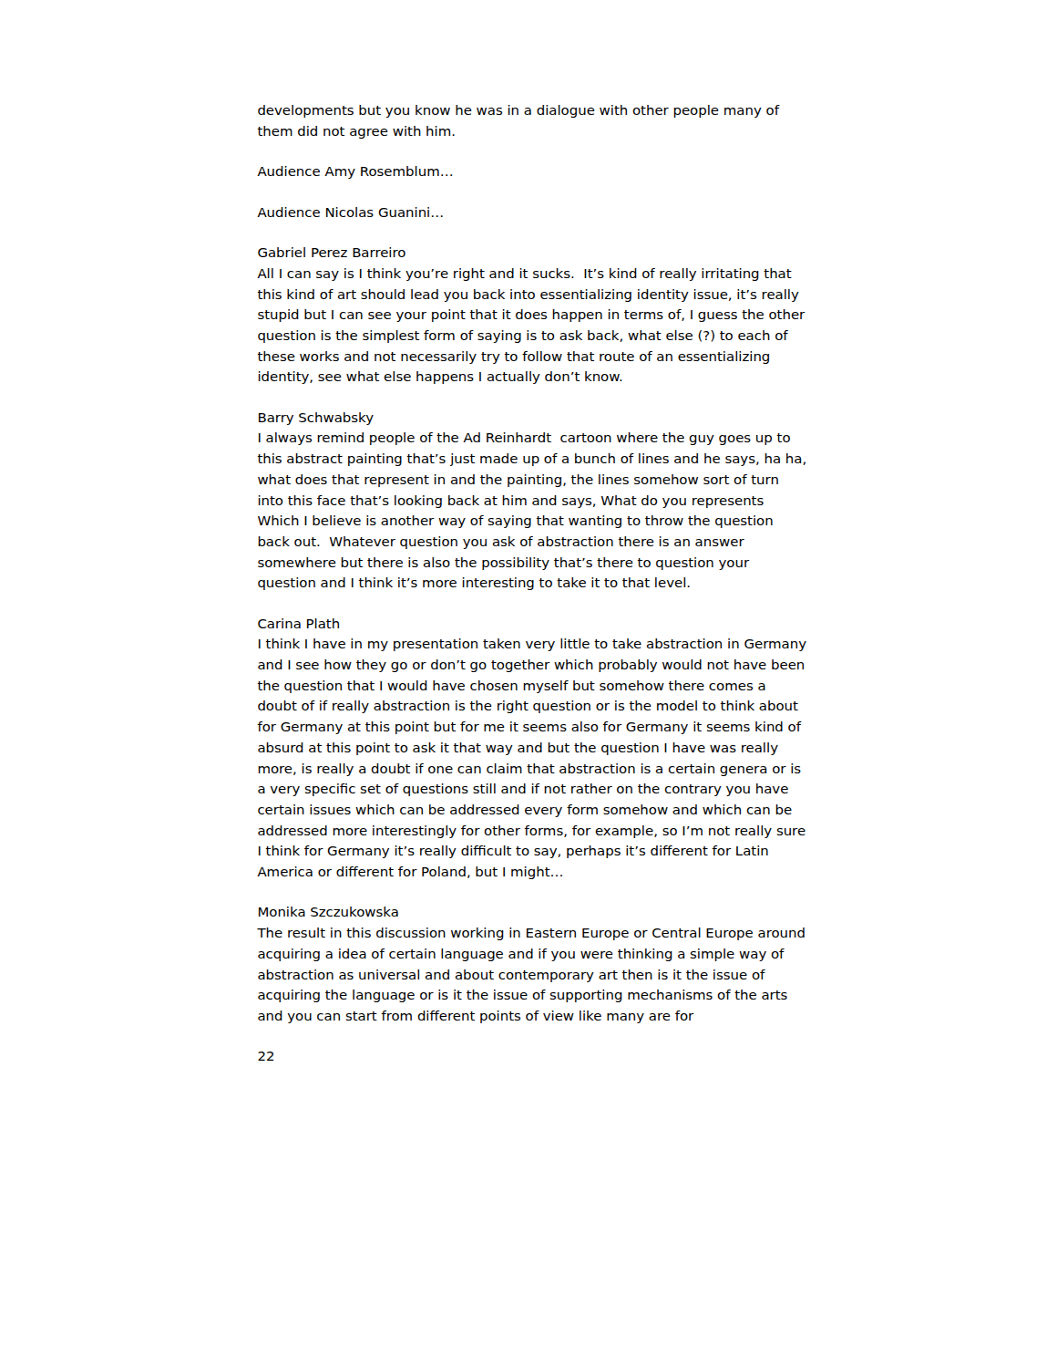developments but you know he was in a dialogue with other people many of them did not agree with him.
Audience Amy Rosemblum…
Audience Nicolas Guanini…
Gabriel Perez Barreiro
All I can say is I think you’re right and it sucks. It’s kind of really irritating that this kind of art should lead you back into essentializing identity issue, it’s really stupid but I can see your point that it does happen in terms of, I guess the other question is the simplest form of saying is to ask back, what else (?) to each of these works and not necessarily try to follow that route of an essentializing identity, see what else happens I actually don’t know.
Barry Schwabsky
I always remind people of the Ad Reinhardt cartoon where the guy goes up to this abstract painting that’s just made up of a bunch of lines and he says, ha ha, what does that represent in and the painting, the lines somehow sort of turn into this face that’s looking back at him and says, What do you represents Which I believe is another way of saying that wanting to throw the question back out. Whatever question you ask of abstraction there is an answer somewhere but there is also the possibility that’s there to question your question and I think it’s more interesting to take it to that level.
Carina Plath
I think I have in my presentation taken very little to take abstraction in Germany and I see how they go or don’t go together which probably would not have been the question that I would have chosen myself but somehow there comes a doubt of if really abstraction is the right question or is the model to think about for Germany at this point but for me it seems also for Germany it seems kind of absurd at this point to ask it that way and but the question I have was really more, is really a doubt if one can claim that abstraction is a certain genera or is a very specific set of questions still and if not rather on the contrary you have certain issues which can be addressed every form somehow and which can be addressed more interestingly for other forms, for example, so I’m not really sure I think for Germany it’s really difficult to say, perhaps it’s different for Latin America or different for Poland, but I might…
Monika Szczukowska
The result in this discussion working in Eastern Europe or Central Europe around acquiring a idea of certain language and if you were thinking a simple way of abstraction as universal and about contemporary art then is it the issue of acquiring the language or is it the issue of supporting mechanisms of the arts and you can start from different points of view like many are for
22